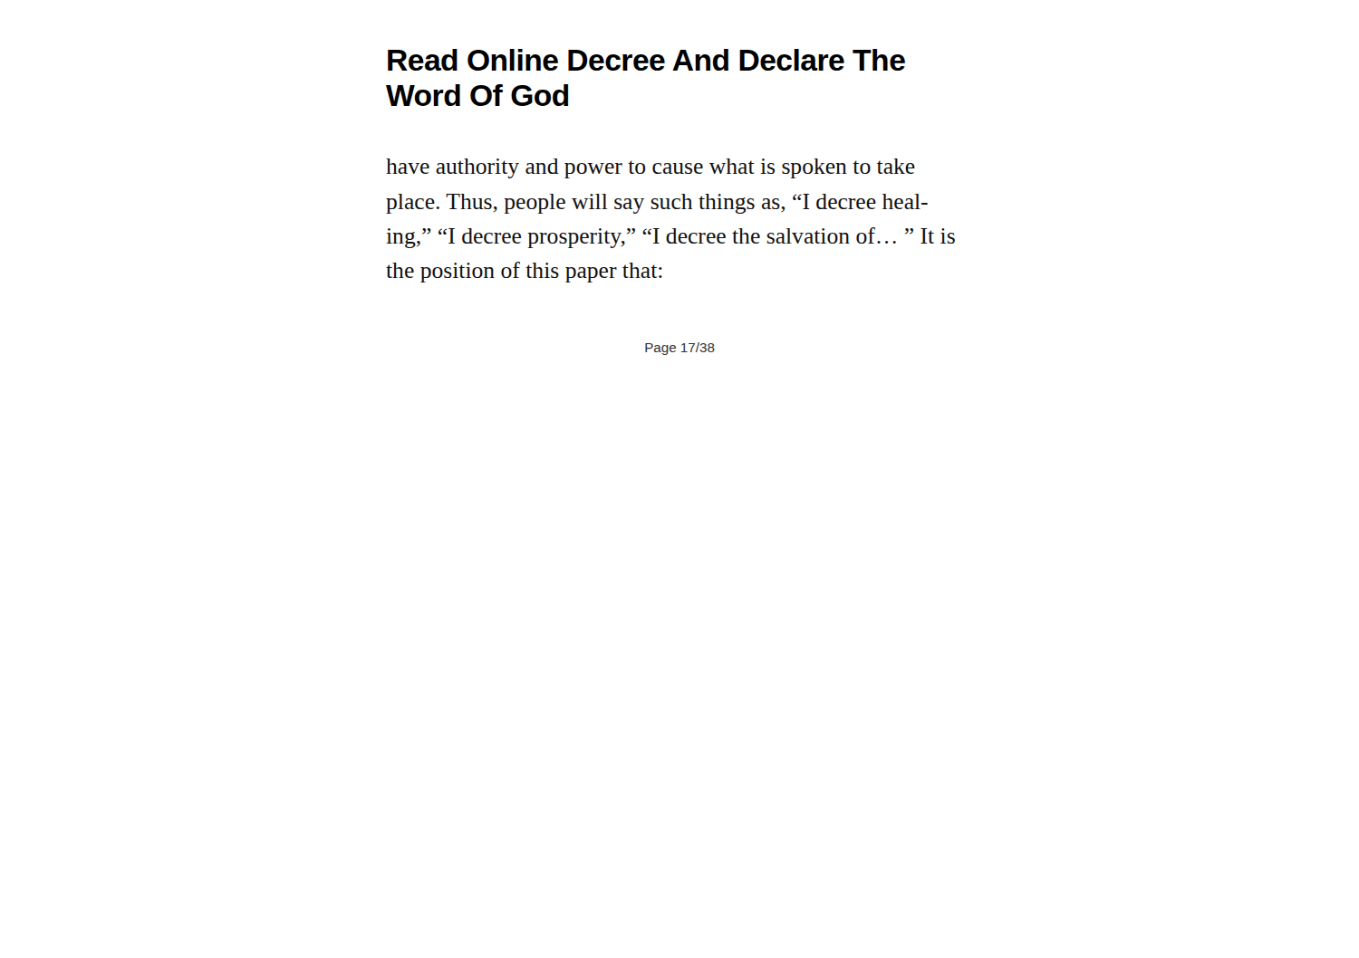Read Online Decree And Declare The Word Of God
have authority and power to cause what is spoken to take place. Thus, people will say such things as, “I decree heal-ing,” “I decree prosperity,” “I decree the salvation of… ” It is the position of this paper that:
Page 17/38